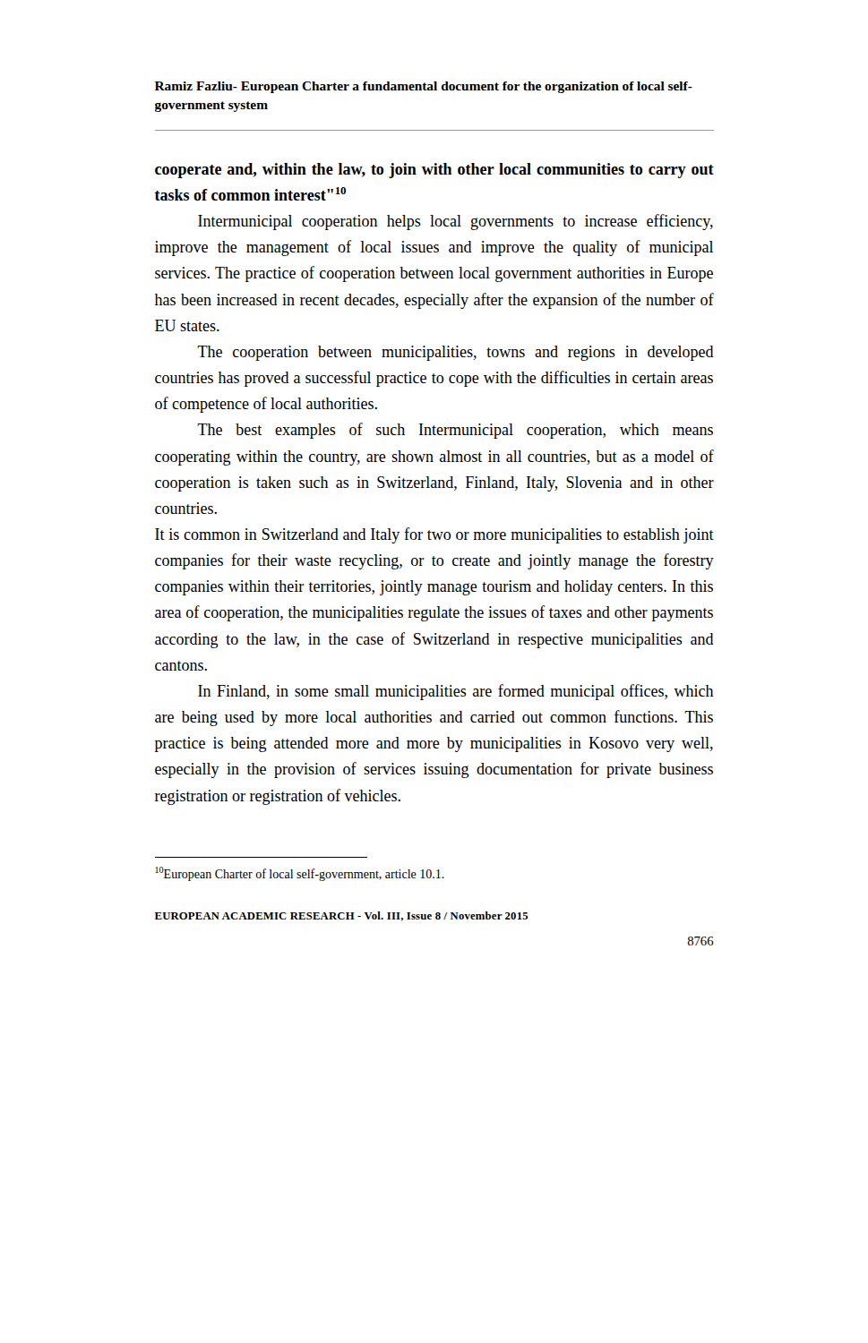Ramiz Fazliu- European Charter a fundamental document for the organization of local self-government system
cooperate and, within the law, to join with other local communities to carry out tasks of common interest"10
Intermunicipal cooperation helps local governments to increase efficiency, improve the management of local issues and improve the quality of municipal services. The practice of cooperation between local government authorities in Europe has been increased in recent decades, especially after the expansion of the number of EU states.
The cooperation between municipalities, towns and regions in developed countries has proved a successful practice to cope with the difficulties in certain areas of competence of local authorities.
The best examples of such Intermunicipal cooperation, which means cooperating within the country, are shown almost in all countries, but as a model of cooperation is taken such as in Switzerland, Finland, Italy, Slovenia and in other countries.
It is common in Switzerland and Italy for two or more municipalities to establish joint companies for their waste recycling, or to create and jointly manage the forestry companies within their territories, jointly manage tourism and holiday centers. In this area of cooperation, the municipalities regulate the issues of taxes and other payments according to the law, in the case of Switzerland in respective municipalities and cantons.
In Finland, in some small municipalities are formed municipal offices, which are being used by more local authorities and carried out common functions. This practice is being attended more and more by municipalities in Kosovo very well, especially in the provision of services issuing documentation for private business registration or registration of vehicles.
10European Charter of local self-government, article 10.1.
EUROPEAN ACADEMIC RESEARCH - Vol. III, Issue 8 / November 2015
8766